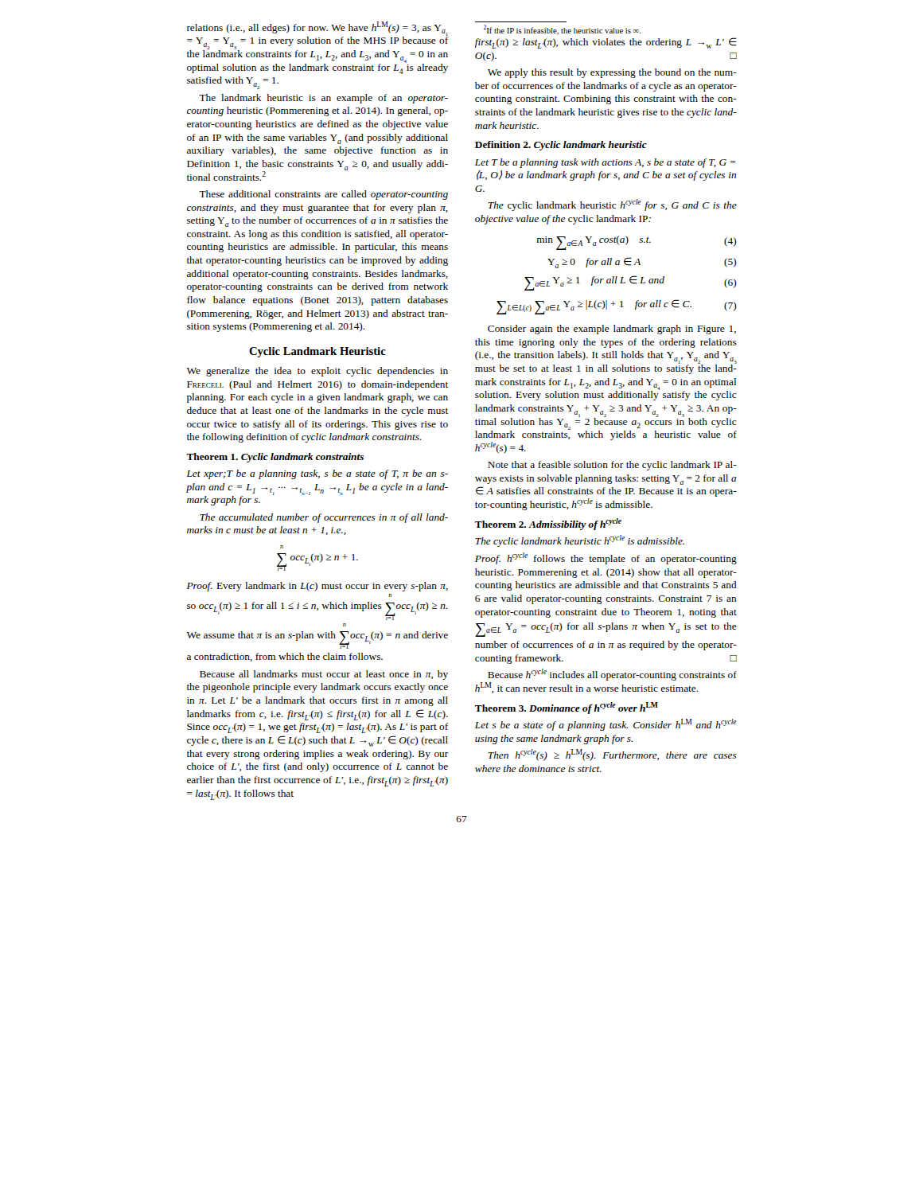relations (i.e., all edges) for now. We have hLM(s) = 3, as Ya1 = Ya2 = Ya3 = 1 in every solution of the MHS IP because of the landmark constraints for L1, L2, and L3, and Ya4 = 0 in an optimal solution as the landmark constraint for L4 is already satisfied with Ya2 = 1.
The landmark heuristic is an example of an operator-counting heuristic (Pommerening et al. 2014). In general, operator-counting heuristics are defined as the objective value of an IP with the same variables Ya (and possibly additional auxiliary variables), the same objective function as in Definition 1, the basic constraints Ya ≥ 0, and usually additional constraints.2
These additional constraints are called operator-counting constraints, and they must guarantee that for every plan π, setting Ya to the number of occurrences of a in π satisfies the constraint. As long as this condition is satisfied, all operator-counting heuristics are admissible. In particular, this means that operator-counting heuristics can be improved by adding additional operator-counting constraints. Besides landmarks, operator-counting constraints can be derived from network flow balance equations (Bonet 2013), pattern databases (Pommerening, Röger, and Helmert 2013) and abstract transition systems (Pommerening et al. 2014).
Cyclic Landmark Heuristic
We generalize the idea to exploit cyclic dependencies in Freecell (Paul and Helmert 2016) to domain-independent planning. For each cycle in a given landmark graph, we can deduce that at least one of the landmarks in the cycle must occur twice to satisfy all of its orderings. This gives rise to the following definition of cyclic landmark constraints.
Theorem 1. Cyclic landmark constraints
Let xper; T be a planning task, s be a state of T, π be an s-plan and c = L1 →t1 ··· →tn−1 Ln →tn L1 be a cycle in a landmark graph for s.
The accumulated number of occurrences in π of all landmarks in c must be at least n + 1, i.e.,
n∑i=1 occLi(π) ≥ n + 1.
Proof. Every landmark in L(c) must occur in every s-plan π, so occLi(π) ≥ 1 for all 1 ≤ i ≤ n, which implies n∑i=1 occLi(π) ≥ n. We assume that π is an s-plan with n∑i=1 occLi(π) = n and derive a contradiction, from which the claim follows.
Because all landmarks must occur at least once in π, by the pigeonhole principle every landmark occurs exactly once in π. Let L′ be a landmark that occurs first in π among all landmarks from c, i.e. firstL′(π) ≤ firstL(π) for all L ∈ L(c). Since occL′(π) = 1, we get firstL′(π) = lastL′(π). As L′ is part of cycle c, there is an L ∈ L(c) such that L →w L′ ∈ O(c) (recall that every strong ordering implies a weak ordering). By our choice of L′, the first (and only) occurrence of L cannot be earlier than the first occurrence of L′, i.e., firstL(π) ≥ firstL′(π) = lastL′(π). It follows that
2If the IP is infeasible, the heuristic value is ∞.
firstL(π) ≥ lastL′(π), which violates the ordering L →w L′ ∈ O(c). □
We apply this result by expressing the bound on the number of occurrences of the landmarks of a cycle as an operator-counting constraint. Combining this constraint with the constraints of the landmark heuristic gives rise to the cyclic landmark heuristic.
Definition 2. Cyclic landmark heuristic
Let T be a planning task with actions A, s be a state of T, G = ⟨L, O⟩ be a landmark graph for s, and C be a set of cycles in G.
The cyclic landmark heuristic hcycle for s, G and C is the objective value of the cyclic landmark IP:
| min ∑ a ∈ A Y a cost ( a ) s.t. | (4) |
| Y a ≥ 0 for all a ∈ A | (5) |
| ∑ a ∈ L Y a ≥ 1 for all L ∈ L and | (6) |
| ∑ L ∈ L ( c ) ∑ a ∈ L Y a ≥ / L ( c )/ + 1 for all c ∈ C . | (7) |
Consider again the example landmark graph in Figure 1, this time ignoring only the types of the ordering relations (i.e., the transition labels). It still holds that Ya1, Ya2 and Ya3 must be set to at least 1 in all solutions to satisfy the landmark constraints for L1, L2, and L3, and Ya4 = 0 in an optimal solution. Every solution must additionally satisfy the cyclic landmark constraints Ya1 + Ya2 ≥ 3 and Ya2 + Ya3 ≥ 3. An optimal solution has Ya2 = 2 because a2 occurs in both cyclic landmark constraints, which yields a heuristic value of hcycle(s) = 4.
Note that a feasible solution for the cyclic landmark IP always exists in solvable planning tasks: setting Ya = 2 for all a ∈ A satisfies all constraints of the IP. Because it is an operator-counting heuristic, hcycle is admissible.
Theorem 2. Admissibility of hcycle
The cyclic landmark heuristic hcycle is admissible.
Proof. hcycle follows the template of an operator-counting heuristic. Pommerening et al. (2014) show that all operator-counting heuristics are admissible and that Constraints 5 and 6 are valid operator-counting constraints. Constraint 7 is an operator-counting constraint due to Theorem 1, noting that ∑a∈L Ya = occL(π) for all s-plans π when Ya is set to the number of occurrences of a in π as required by the operator-counting framework. □
Because hcycle includes all operator-counting constraints of hLM, it can never result in a worse heuristic estimate.
Theorem 3. Dominance of hcycle over hLM
Let s be a state of a planning task. Consider hLM and hcycle using the same landmark graph for s.
Then hcycle(s) ≥ hLM(s). Furthermore, there are cases where the dominance is strict.
67